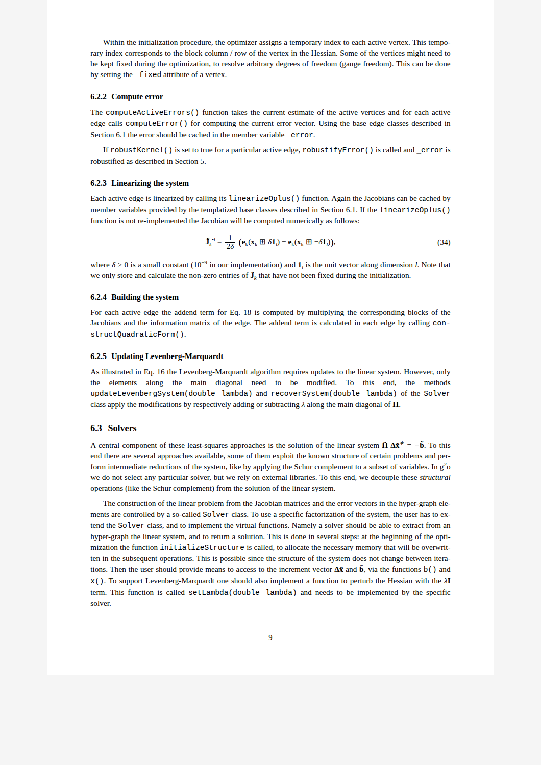Within the initialization procedure, the optimizer assigns a temporary index to each active vertex. This temporary index corresponds to the block column / row of the vertex in the Hessian. Some of the vertices might need to be kept fixed during the optimization, to resolve arbitrary degrees of freedom (gauge freedom). This can be done by setting the _fixed attribute of a vertex.
6.2.2 Compute error
The computeActiveErrors() function takes the current estimate of the active vertices and for each active edge calls computeError() for computing the current error vector. Using the base edge classes described in Section 6.1 the error should be cached in the member variable _error.
If robustKernel() is set to true for a particular active edge, robustifyError() is called and _error is robustified as described in Section 5.
6.2.3 Linearizing the system
Each active edge is linearized by calling its linearizeOplus() function. Again the Jacobians can be cached by member variables provided by the templatized base classes described in Section 6.1. If the linearizeOplus() function is not re-implemented the Jacobian will be computed numerically as follows:
J̃k•l = 12δ (ek(xk ⊞ δ 1l) − ek(xk ⊞ −δ 1l)), (34)
where δ > 0 is a small constant (10−9 in our implementation) and 1l is the unit vector along dimension l. Note that we only store and calculate the non-zero entries of J̃k that have not been fixed during the initialization.
6.2.4 Building the system
For each active edge the addend term for Eq. 18 is computed by multiplying the corresponding blocks of the Jacobians and the information matrix of the edge. The addend term is calculated in each edge by calling constructQuadraticForm().
6.2.5 Updating Levenberg-Marquardt
As illustrated in Eq. 16 the Levenberg-Marquardt algorithm requires updates to the linear system. However, only the elements along the main diagonal need to be modified. To this end, the methods updateLevenbergSystem(double lambda) and recoverSystem(double lambda) of the Solver class apply the modifications by respectively adding or subtracting λ along the main diagonal of H.
6.3 Solvers
A central component of these least-squares approaches is the solution of the linear system H̃ Δx̃∗ = −b̃. To this end there are several approaches available, some of them exploit the known structure of certain problems and perform intermediate reductions of the system, like by applying the Schur complement to a subset of variables. In g2o we do not select any particular solver, but we rely on external libraries. To this end, we decouple these structural operations (like the Schur complement) from the solution of the linear system.
The construction of the linear problem from the Jacobian matrices and the error vectors in the hyper-graph elements are controlled by a so-called Solver class. To use a specific factorization of the system, the user has to extend the Solver class, and to implement the virtual functions. Namely a solver should be able to extract from an hyper-graph the linear system, and to return a solution. This is done in several steps: at the beginning of the optimization the function initializeStructure is called, to allocate the necessary memory that will be overwritten in the subsequent operations. This is possible since the structure of the system does not change between iterations. Then the user should provide means to access to the increment vector Δx̃ and b̃, via the functions b() and x(). To support Levenberg-Marquardt one should also implement a function to perturb the Hessian with the λI term. This function is called setLambda(double lambda) and needs to be implemented by the specific solver.
9